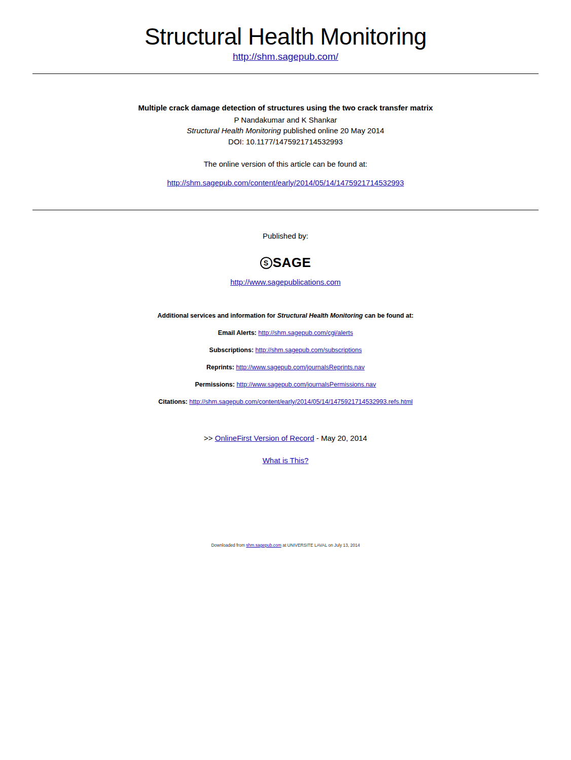Structural Health Monitoring
http://shm.sagepub.com/
Multiple crack damage detection of structures using the two crack transfer matrix
P Nandakumar and K Shankar
Structural Health Monitoring published online 20 May 2014
DOI: 10.1177/1475921714532993
The online version of this article can be found at:
http://shm.sagepub.com/content/early/2014/05/14/1475921714532993
Published by:
SSAGE
http://www.sagepublications.com
Additional services and information for Structural Health Monitoring can be found at:
Email Alerts: http://shm.sagepub.com/cgi/alerts
Subscriptions: http://shm.sagepub.com/subscriptions
Reprints: http://www.sagepub.com/journalsReprints.nav
Permissions: http://www.sagepub.com/journalsPermissions.nav
Citations: http://shm.sagepub.com/content/early/2014/05/14/1475921714532993.refs.html
>> OnlineFirst Version of Record - May 20, 2014
What is This?
Downloaded from shm.sagepub.com at UNIVERSITE LAVAL on July 13, 2014